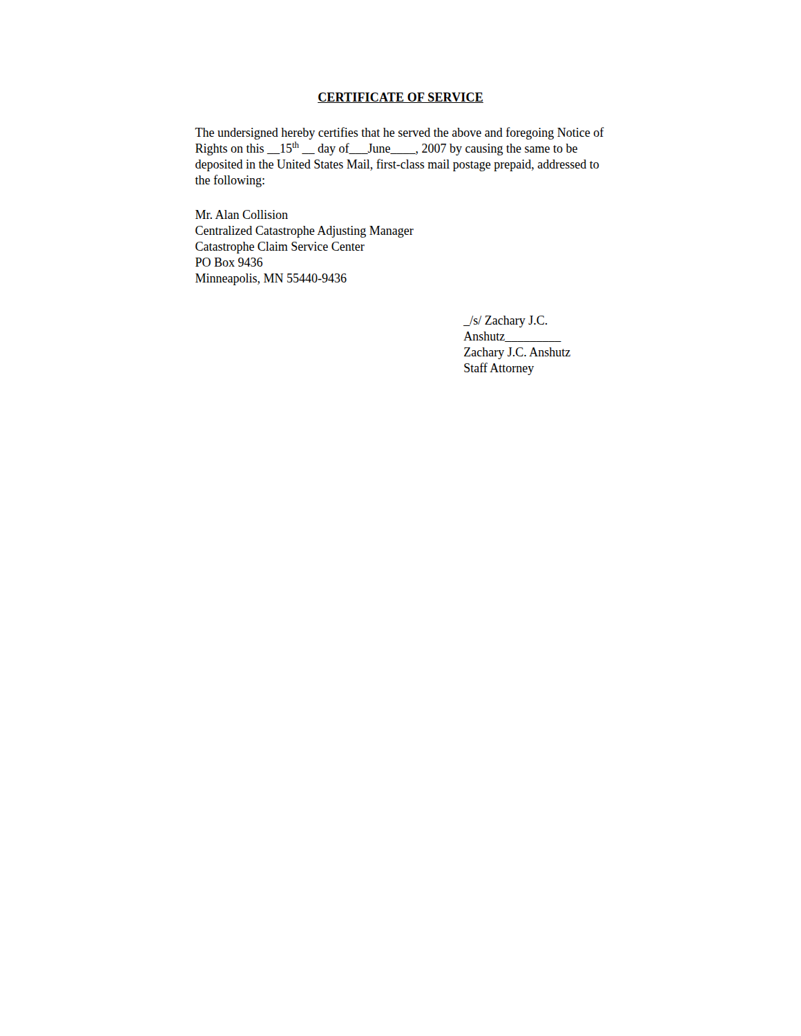CERTIFICATE OF SERVICE
The undersigned hereby certifies that he served the above and foregoing Notice of Rights on this __15th __ day of___June____, 2007 by causing the same to be deposited in the United States Mail, first-class mail postage prepaid, addressed to the following:
Mr. Alan Collision
Centralized Catastrophe Adjusting Manager
Catastrophe Claim Service Center
PO Box 9436
Minneapolis, MN 55440-9436
_/s/ Zachary J.C. Anshutz_________
Zachary J.C. Anshutz
Staff Attorney